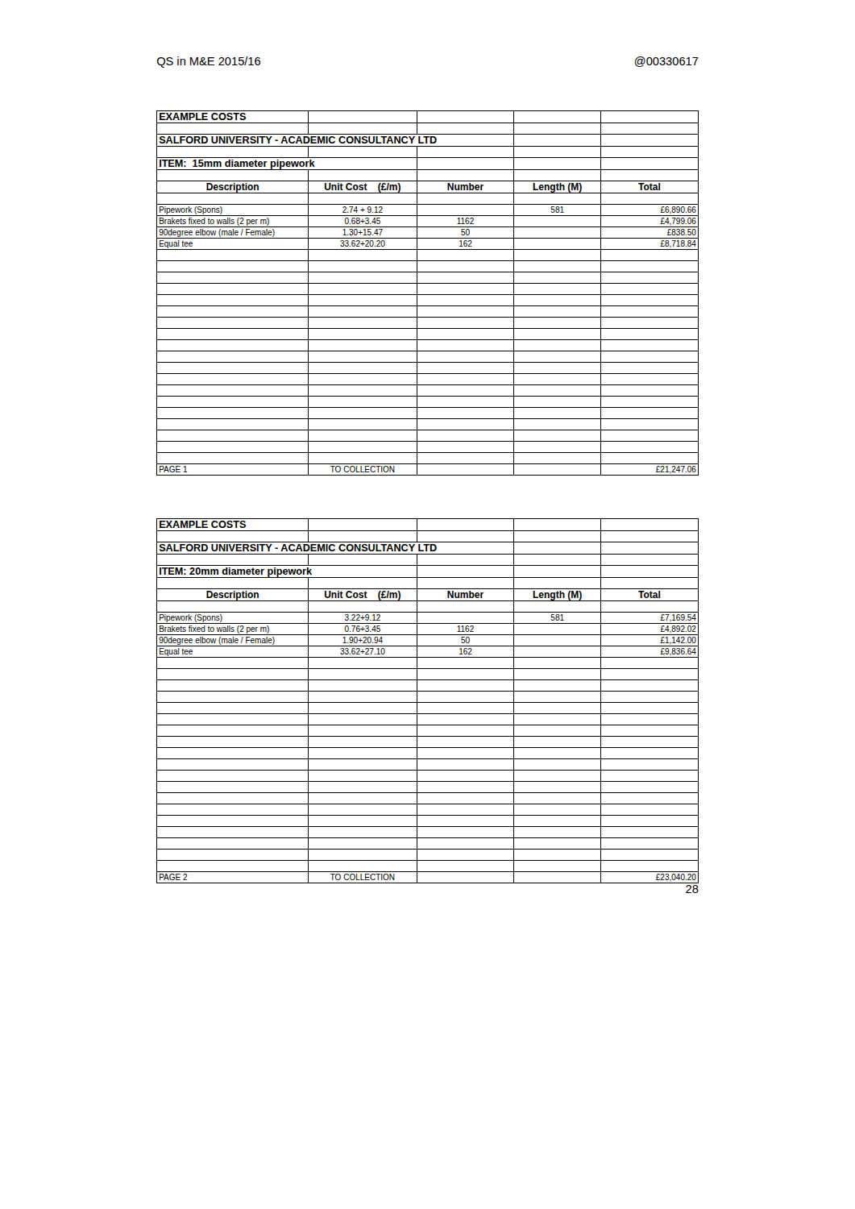QS in M&E 2015/16
@00330617
| EXAMPLE COSTS | | | | |
| SALFORD UNIVERSITY - ACADEMIC CONSULTANCY LTD | | |
| ITEM: 15mm diameter pipework | | | |
| Description | Unit Cost (£/m) | Number | Length (M) | Total |
| Pipework (Spons) | 2.74 + 9.12 | | 581 | £6,890.66 |
| Brakets fixed to walls (2 per m) | 0.68+3.45 | 1162 | | £4,799.06 |
| 90degree elbow (male / Female) | 1.30+15.47 | 50 | | £838.50 |
| Equal tee | 33.62+20.20 | 162 | | £8,718.84 |
| PAGE 1 | TO COLLECTION | | | £21,247.06 |
| EXAMPLE COSTS | | | | |
| SALFORD UNIVERSITY - ACADEMIC CONSULTANCY LTD | | |
| ITEM: 20mm diameter pipework | | | |
| Description | Unit Cost (£/m) | Number | Length (M) | Total |
| Pipework (Spons) | 3.22+9.12 | | 581 | £7,169.54 |
| Brakets fixed to walls (2 per m) | 0.76+3.45 | 1162 | | £4,892.02 |
| 90degree elbow (male / Female) | 1.90+20.94 | 50 | | £1,142.00 |
| Equal tee | 33.62+27.10 | 162 | | £9,836.64 |
| PAGE 2 | TO COLLECTION | | | £23,040.20 |
28